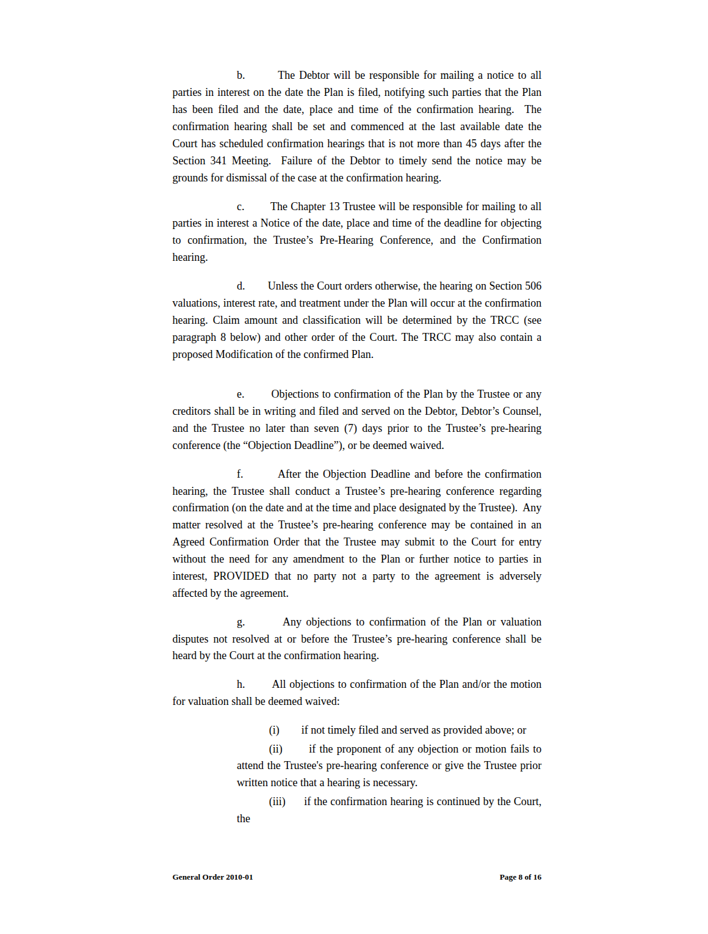b. The Debtor will be responsible for mailing a notice to all parties in interest on the date the Plan is filed, notifying such parties that the Plan has been filed and the date, place and time of the confirmation hearing. The confirmation hearing shall be set and commenced at the last available date the Court has scheduled confirmation hearings that is not more than 45 days after the Section 341 Meeting. Failure of the Debtor to timely send the notice may be grounds for dismissal of the case at the confirmation hearing.
c. The Chapter 13 Trustee will be responsible for mailing to all parties in interest a Notice of the date, place and time of the deadline for objecting to confirmation, the Trustee’s Pre-Hearing Conference, and the Confirmation hearing.
d. Unless the Court orders otherwise, the hearing on Section 506 valuations, interest rate, and treatment under the Plan will occur at the confirmation hearing. Claim amount and classification will be determined by the TRCC (see paragraph 8 below) and other order of the Court. The TRCC may also contain a proposed Modification of the confirmed Plan.
e. Objections to confirmation of the Plan by the Trustee or any creditors shall be in writing and filed and served on the Debtor, Debtor’s Counsel, and the Trustee no later than seven (7) days prior to the Trustee’s pre-hearing conference (the “Objection Deadline”), or be deemed waived.
f. After the Objection Deadline and before the confirmation hearing, the Trustee shall conduct a Trustee’s pre-hearing conference regarding confirmation (on the date and at the time and place designated by the Trustee). Any matter resolved at the Trustee’s pre-hearing conference may be contained in an Agreed Confirmation Order that the Trustee may submit to the Court for entry without the need for any amendment to the Plan or further notice to parties in interest, PROVIDED that no party not a party to the agreement is adversely affected by the agreement.
g. Any objections to confirmation of the Plan or valuation disputes not resolved at or before the Trustee’s pre-hearing conference shall be heard by the Court at the confirmation hearing.
h. All objections to confirmation of the Plan and/or the motion for valuation shall be deemed waived:
(i) if not timely filed and served as provided above; or
(ii) if the proponent of any objection or motion fails to attend the Trustee's pre-hearing conference or give the Trustee prior written notice that a hearing is necessary.
(iii) if the confirmation hearing is continued by the Court, the
General Order 2010-01 Page 8 of 16